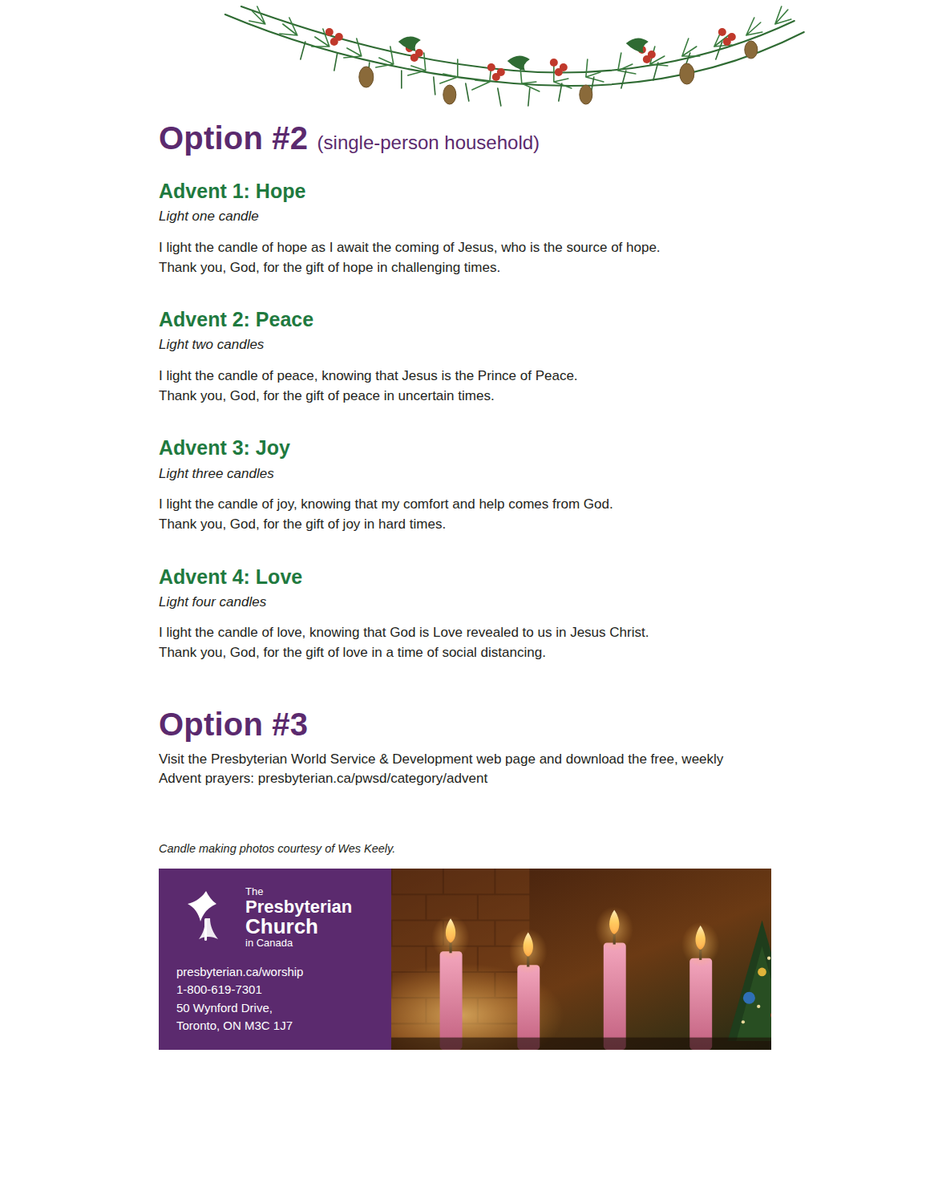Option #2 (single-person household)
Advent 1: Hope
Light one candle
I light the candle of hope as I await the coming of Jesus, who is the source of hope. Thank you, God, for the gift of hope in challenging times.
Advent 2: Peace
Light two candles
I light the candle of peace, knowing that Jesus is the Prince of Peace. Thank you, God, for the gift of peace in uncertain times.
Advent 3: Joy
Light three candles
I light the candle of joy, knowing that my comfort and help comes from God. Thank you, God, for the gift of joy in hard times.
Advent 4: Love
Light four candles
I light the candle of love, knowing that God is Love revealed to us in Jesus Christ. Thank you, God, for the gift of love in a time of social distancing.
Option #3
Visit the Presbyterian World Service & Development web page and download the free, weekly Advent prayers: presbyterian.ca/pwsd/category/advent
Candle making photos courtesy of Wes Keely.
The Presbyterian Church in Canada
presbyterian.ca/worship
1-800-619-7301
50 Wynford Drive,
Toronto, ON M3C 1J7